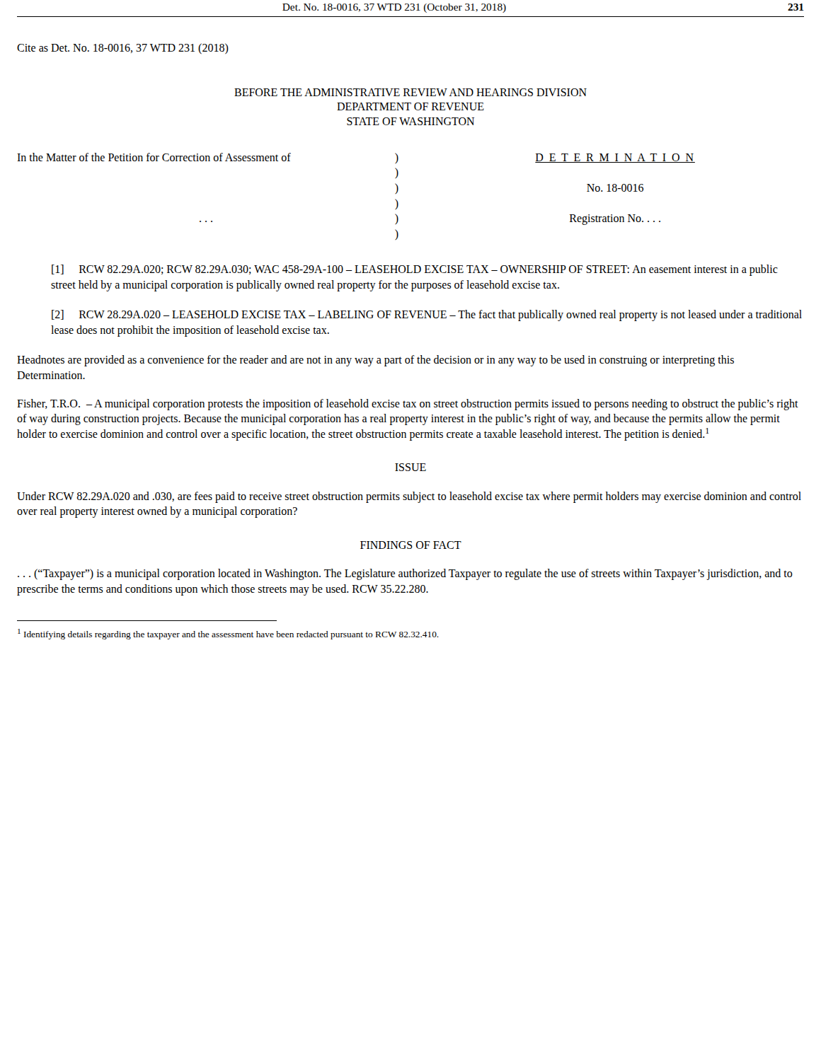Det. No. 18-0016, 37 WTD 231 (October 31, 2018)
231
Cite as Det. No. 18-0016, 37 WTD 231 (2018)
BEFORE THE ADMINISTRATIVE REVIEW AND HEARINGS DIVISION
DEPARTMENT OF REVENUE
STATE OF WASHINGTON
| In the Matter of the Petition for Correction of Assessment of | ) ) | D E T E R M I N A T I O N |
| | ) ) | No. 18-0016 |
| . . . | ) ) | Registration No. . . . |
[1] RCW 82.29A.020; RCW 82.29A.030; WAC 458-29A-100 – LEASEHOLD EXCISE TAX – OWNERSHIP OF STREET: An easement interest in a public street held by a municipal corporation is publically owned real property for the purposes of leasehold excise tax.
[2] RCW 28.29A.020 – LEASEHOLD EXCISE TAX – LABELING OF REVENUE – The fact that publically owned real property is not leased under a traditional lease does not prohibit the imposition of leasehold excise tax.
Headnotes are provided as a convenience for the reader and are not in any way a part of the decision or in any way to be used in construing or interpreting this Determination.
Fisher, T.R.O. – A municipal corporation protests the imposition of leasehold excise tax on street obstruction permits issued to persons needing to obstruct the public’s right of way during construction projects. Because the municipal corporation has a real property interest in the public’s right of way, and because the permits allow the permit holder to exercise dominion and control over a specific location, the street obstruction permits create a taxable leasehold interest. The petition is denied.1
ISSUE
Under RCW 82.29A.020 and .030, are fees paid to receive street obstruction permits subject to leasehold excise tax where permit holders may exercise dominion and control over real property interest owned by a municipal corporation?
FINDINGS OF FACT
. . . (“Taxpayer”) is a municipal corporation located in Washington. The Legislature authorized Taxpayer to regulate the use of streets within Taxpayer’s jurisdiction, and to prescribe the terms and conditions upon which those streets may be used. RCW 35.22.280.
1 Identifying details regarding the taxpayer and the assessment have been redacted pursuant to RCW 82.32.410.